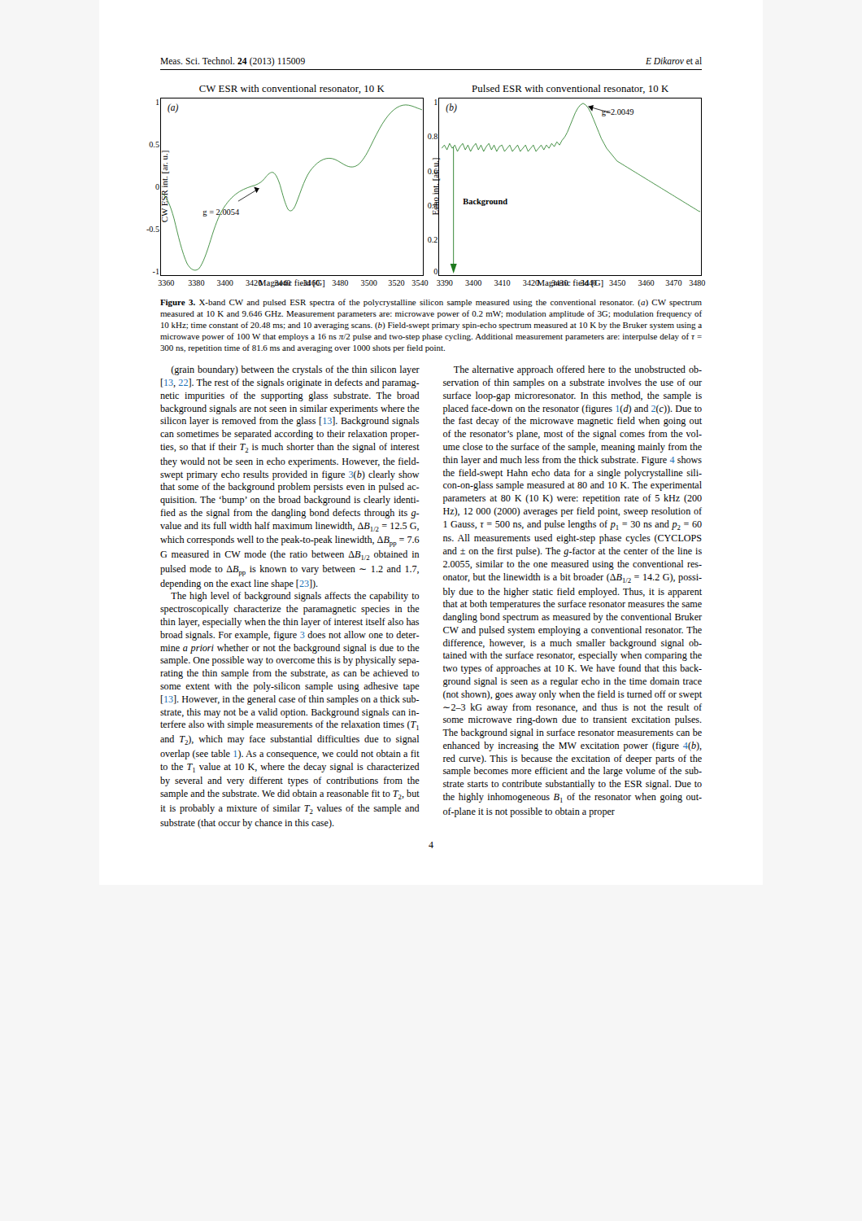Meas. Sci. Technol. 24 (2013) 115009
E Dikarov et al
CW ESR with conventional resonator, 10 K
(a)
1
0.5
0
-0.5
-1
3360
3380
3400
3420
3440
3460
3480
3500
3520
3540
CW ESR int. [ar. u.]
g = 2.0054
Magnetic field [G]
Pulsed ESR with conventional resonator, 10 K
(b)
1
0.8
0.6
0.4
0.2
0
3390
3400
3410
3420
3430
3440
3450
3460
3470
3480
Echo int. [ar. u.]
g=2.0049
Background
Magnetic field [G]
Figure 3. X-band CW and pulsed ESR spectra of the polycrystalline silicon sample measured using the conventional resonator. (a) CW spectrum measured at 10 K and 9.646 GHz. Measurement parameters are: microwave power of 0.2 mW; modulation amplitude of 3G; modulation frequency of 10 kHz; time constant of 20.48 ms; and 10 averaging scans. (b) Field-swept primary spin-echo spectrum measured at 10 K by the Bruker system using a microwave power of 100 W that employs a 16 ns π/2 pulse and two-step phase cycling. Additional measurement parameters are: interpulse delay of τ = 300 ns, repetition time of 81.6 ms and averaging over 1000 shots per field point.
(grain boundary) between the crystals of the thin silicon layer [13, 22]. The rest of the signals originate in defects and paramagnetic impurities of the supporting glass substrate. The broad background signals are not seen in similar experiments where the silicon layer is removed from the glass [13]. Background signals can sometimes be separated according to their relaxation properties, so that if their T2 is much shorter than the signal of interest they would not be seen in echo experiments. However, the field-swept primary echo results provided in figure 3(b) clearly show that some of the background problem persists even in pulsed acquisition. The ‘bump’ on the broad background is clearly identified as the signal from the dangling bond defects through its g-value and its full width half maximum linewidth, ΔB1/2 = 12.5 G, which corresponds well to the peak-to-peak linewidth, ΔBpp = 7.6 G measured in CW mode (the ratio between ΔB1/2 obtained in pulsed mode to ΔBpp is known to vary between ∼ 1.2 and 1.7, depending on the exact line shape [23]).
The high level of background signals affects the capability to spectroscopically characterize the paramagnetic species in the thin layer, especially when the thin layer of interest itself also has broad signals. For example, figure 3 does not allow one to determine a priori whether or not the background signal is due to the sample. One possible way to overcome this is by physically separating the thin sample from the substrate, as can be achieved to some extent with the poly-silicon sample using adhesive tape [13]. However, in the general case of thin samples on a thick substrate, this may not be a valid option. Background signals can interfere also with simple measurements of the relaxation times (T1 and T2), which may face substantial difficulties due to signal overlap (see table 1). As a consequence, we could not obtain a fit to the T1 value at 10 K, where the decay signal is characterized by several and very different types of contributions from the sample and the substrate. We did obtain a reasonable fit to T2, but it is probably a mixture of similar T2 values of the sample and substrate (that occur by chance in this case).
The alternative approach offered here to the unobstructed observation of thin samples on a substrate involves the use of our surface loop-gap microresonator. In this method, the sample is placed face-down on the resonator (figures 1(d) and 2(c)). Due to the fast decay of the microwave magnetic field when going out of the resonator’s plane, most of the signal comes from the volume close to the surface of the sample, meaning mainly from the thin layer and much less from the thick substrate. Figure 4 shows the field-swept Hahn echo data for a single polycrystalline silicon-on-glass sample measured at 80 and 10 K. The experimental parameters at 80 K (10 K) were: repetition rate of 5 kHz (200 Hz), 12 000 (2000) averages per field point, sweep resolution of 1 Gauss, τ = 500 ns, and pulse lengths of p1 = 30 ns and p2 = 60 ns. All measurements used eight-step phase cycles (CYCLOPS and ± on the first pulse). The g-factor at the center of the line is 2.0055, similar to the one measured using the conventional resonator, but the linewidth is a bit broader (ΔB1/2 = 14.2 G), possibly due to the higher static field employed. Thus, it is apparent that at both temperatures the surface resonator measures the same dangling bond spectrum as measured by the conventional Bruker CW and pulsed system employing a conventional resonator. The difference, however, is a much smaller background signal obtained with the surface resonator, especially when comparing the two types of approaches at 10 K. We have found that this background signal is seen as a regular echo in the time domain trace (not shown), goes away only when the field is turned off or swept ∼2–3 kG away from resonance, and thus is not the result of some microwave ring-down due to transient excitation pulses. The background signal in surface resonator measurements can be enhanced by increasing the MW excitation power (figure 4(b), red curve). This is because the excitation of deeper parts of the sample becomes more efficient and the large volume of the substrate starts to contribute substantially to the ESR signal. Due to the highly inhomogeneous B1 of the resonator when going out-of-plane it is not possible to obtain a proper
4